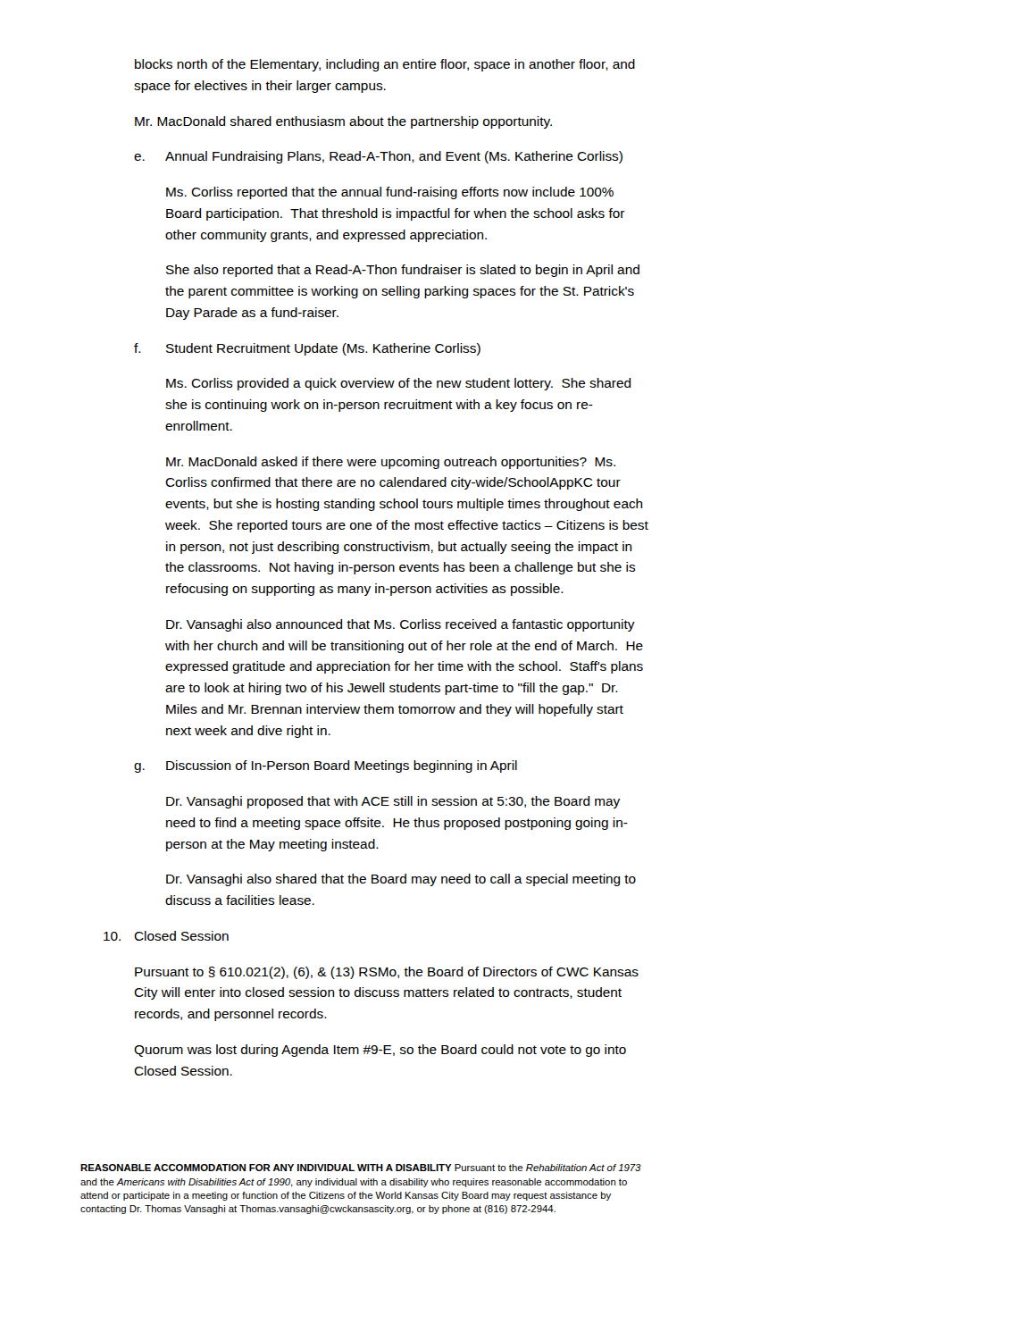blocks north of the Elementary, including an entire floor, space in another floor, and space for electives in their larger campus.
Mr. MacDonald shared enthusiasm about the partnership opportunity.
e.
Annual Fundraising Plans, Read-A-Thon, and Event (Ms. Katherine Corliss)
Ms. Corliss reported that the annual fund-raising efforts now include 100% Board participation. That threshold is impactful for when the school asks for other community grants, and expressed appreciation.
She also reported that a Read-A-Thon fundraiser is slated to begin in April and the parent committee is working on selling parking spaces for the St. Patrick's Day Parade as a fund-raiser.
f.
Student Recruitment Update (Ms. Katherine Corliss)
Ms. Corliss provided a quick overview of the new student lottery. She shared she is continuing work on in-person recruitment with a key focus on re-enrollment.
Mr. MacDonald asked if there were upcoming outreach opportunities? Ms. Corliss confirmed that there are no calendared city-wide/SchoolAppKC tour events, but she is hosting standing school tours multiple times throughout each week. She reported tours are one of the most effective tactics – Citizens is best in person, not just describing constructivism, but actually seeing the impact in the classrooms. Not having in-person events has been a challenge but she is refocusing on supporting as many in-person activities as possible.
Dr. Vansaghi also announced that Ms. Corliss received a fantastic opportunity with her church and will be transitioning out of her role at the end of March. He expressed gratitude and appreciation for her time with the school. Staff's plans are to look at hiring two of his Jewell students part-time to "fill the gap." Dr. Miles and Mr. Brennan interview them tomorrow and they will hopefully start next week and dive right in.
g.
Discussion of In-Person Board Meetings beginning in April
Dr. Vansaghi proposed that with ACE still in session at 5:30, the Board may need to find a meeting space offsite. He thus proposed postponing going in-person at the May meeting instead.
Dr. Vansaghi also shared that the Board may need to call a special meeting to discuss a facilities lease.
10.
Closed Session
Pursuant to § 610.021(2), (6), & (13) RSMo, the Board of Directors of CWC Kansas City will enter into closed session to discuss matters related to contracts, student records, and personnel records.
Quorum was lost during Agenda Item #9-E, so the Board could not vote to go into Closed Session.
REASONABLE ACCOMMODATION FOR ANY INDIVIDUAL WITH A DISABILITY Pursuant to the Rehabilitation Act of 1973 and the Americans with Disabilities Act of 1990, any individual with a disability who requires reasonable accommodation to attend or participate in a meeting or function of the Citizens of the World Kansas City Board may request assistance by contacting Dr. Thomas Vansaghi at Thomas.vansaghi@cwckansascity.org, or by phone at (816) 872-2944.